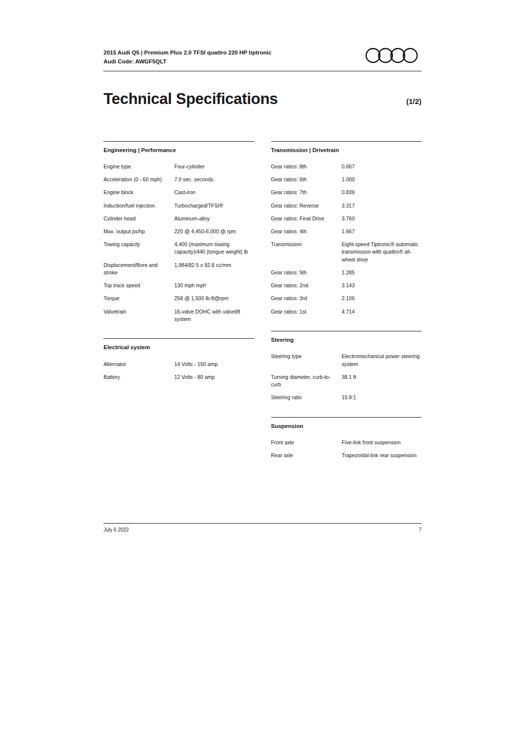2015 Audi Q5 | Premium Plus 2.0 TFSI quattro 220 HP tiptronic
Audi Code: AWGF5QLT
Technical Specifications
(1/2)
Engineering | Performance
| Engine type | Four-cylinder |
| Acceleration (0 - 60 mph) | 7.0 sec. seconds |
| Engine block | Cast-iron |
| Induction/fuel injection | Turbocharged/TFSI® |
| Cylinder head | Aluminum-alloy |
| Max. output ps/hp | 220 @ 4,450-6,000 @ rpm |
| Towing capacity | 4,400 (maximum towing capacity)/440 (tongue weight) lb |
| Displacement/Bore and stroke | 1,984/82.5 x 92.8 cc/mm |
| Top track speed | 130 mph mph |
| Torque | 258 @ 1,500 lb-ft@rpm |
| Valvetrain | 16-valve DOHC with valvelift system |
Electrical system
| Alternator | 14 Volts - 150 amp |
| Battery | 12 Volts - 80 amp |
Transmission | Drivetrain
| Gear ratios: 8th | 0.667 |
| Gear ratios: 6th | 1.000 |
| Gear ratios: 7th | 0.839 |
| Gear ratios: Reverse | 3.317 |
| Gear ratios: Final Drive | 3.760 |
| Gear ratios: 4th | 1.667 |
| Transmission | Eight-speed Tiptronic® automatic transmission with quattro® all-wheel drive |
| Gear ratios: 5th | 1.285 |
| Gear ratios: 2nd | 3.143 |
| Gear ratios: 3rd | 2.106 |
| Gear ratios: 1st | 4.714 |
Steering
| Steering type | Electromechanical power steering system |
| Turning diameter, curb-to-curb | 38.1 ft |
| Steering ratio | 15.9:1 |
Suspension
| Front axle | Five-link front suspension |
| Rear axle | Trapezoidal-link rear suspension |
July 6 2022
7